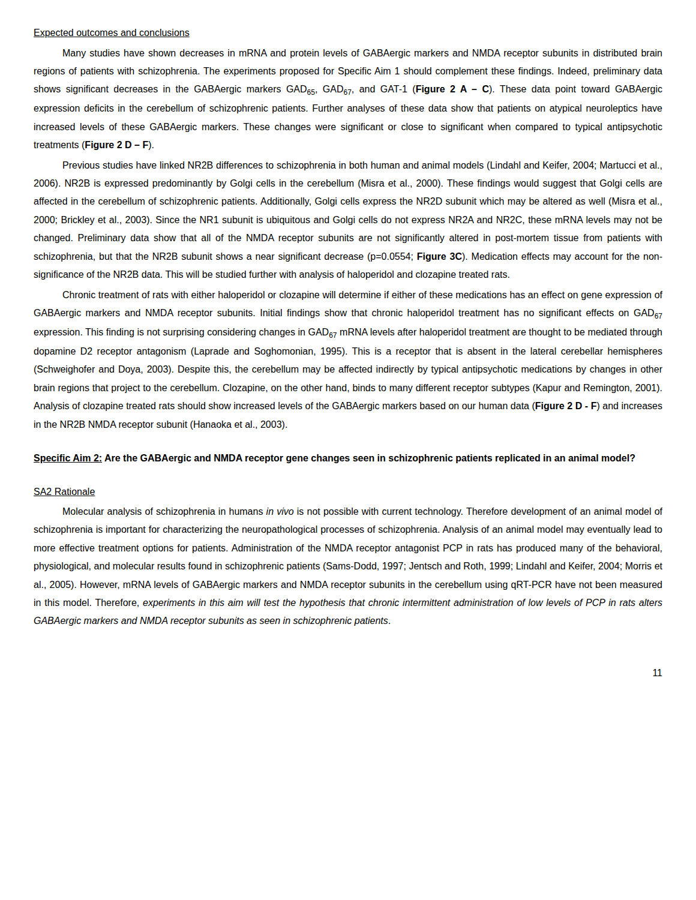Expected outcomes and conclusions
Many studies have shown decreases in mRNA and protein levels of GABAergic markers and NMDA receptor subunits in distributed brain regions of patients with schizophrenia. The experiments proposed for Specific Aim 1 should complement these findings. Indeed, preliminary data shows significant decreases in the GABAergic markers GAD65, GAD67, and GAT-1 (Figure 2 A – C). These data point toward GABAergic expression deficits in the cerebellum of schizophrenic patients. Further analyses of these data show that patients on atypical neuroleptics have increased levels of these GABAergic markers. These changes were significant or close to significant when compared to typical antipsychotic treatments (Figure 2 D – F).
Previous studies have linked NR2B differences to schizophrenia in both human and animal models (Lindahl and Keifer, 2004; Martucci et al., 2006). NR2B is expressed predominantly by Golgi cells in the cerebellum (Misra et al., 2000). These findings would suggest that Golgi cells are affected in the cerebellum of schizophrenic patients. Additionally, Golgi cells express the NR2D subunit which may be altered as well (Misra et al., 2000; Brickley et al., 2003). Since the NR1 subunit is ubiquitous and Golgi cells do not express NR2A and NR2C, these mRNA levels may not be changed. Preliminary data show that all of the NMDA receptor subunits are not significantly altered in post-mortem tissue from patients with schizophrenia, but that the NR2B subunit shows a near significant decrease (p=0.0554; Figure 3C). Medication effects may account for the non-significance of the NR2B data. This will be studied further with analysis of haloperidol and clozapine treated rats.
Chronic treatment of rats with either haloperidol or clozapine will determine if either of these medications has an effect on gene expression of GABAergic markers and NMDA receptor subunits. Initial findings show that chronic haloperidol treatment has no significant effects on GAD67 expression. This finding is not surprising considering changes in GAD67 mRNA levels after haloperidol treatment are thought to be mediated through dopamine D2 receptor antagonism (Laprade and Soghomonian, 1995). This is a receptor that is absent in the lateral cerebellar hemispheres (Schweighofer and Doya, 2003). Despite this, the cerebellum may be affected indirectly by typical antipsychotic medications by changes in other brain regions that project to the cerebellum. Clozapine, on the other hand, binds to many different receptor subtypes (Kapur and Remington, 2001). Analysis of clozapine treated rats should show increased levels of the GABAergic markers based on our human data (Figure 2 D - F) and increases in the NR2B NMDA receptor subunit (Hanaoka et al., 2003).
Specific Aim 2: Are the GABAergic and NMDA receptor gene changes seen in schizophrenic patients replicated in an animal model?
SA2 Rationale
Molecular analysis of schizophrenia in humans in vivo is not possible with current technology. Therefore development of an animal model of schizophrenia is important for characterizing the neuropathological processes of schizophrenia. Analysis of an animal model may eventually lead to more effective treatment options for patients. Administration of the NMDA receptor antagonist PCP in rats has produced many of the behavioral, physiological, and molecular results found in schizophrenic patients (Sams-Dodd, 1997; Jentsch and Roth, 1999; Lindahl and Keifer, 2004; Morris et al., 2005). However, mRNA levels of GABAergic markers and NMDA receptor subunits in the cerebellum using qRT-PCR have not been measured in this model. Therefore, experiments in this aim will test the hypothesis that chronic intermittent administration of low levels of PCP in rats alters GABAergic markers and NMDA receptor subunits as seen in schizophrenic patients.
11